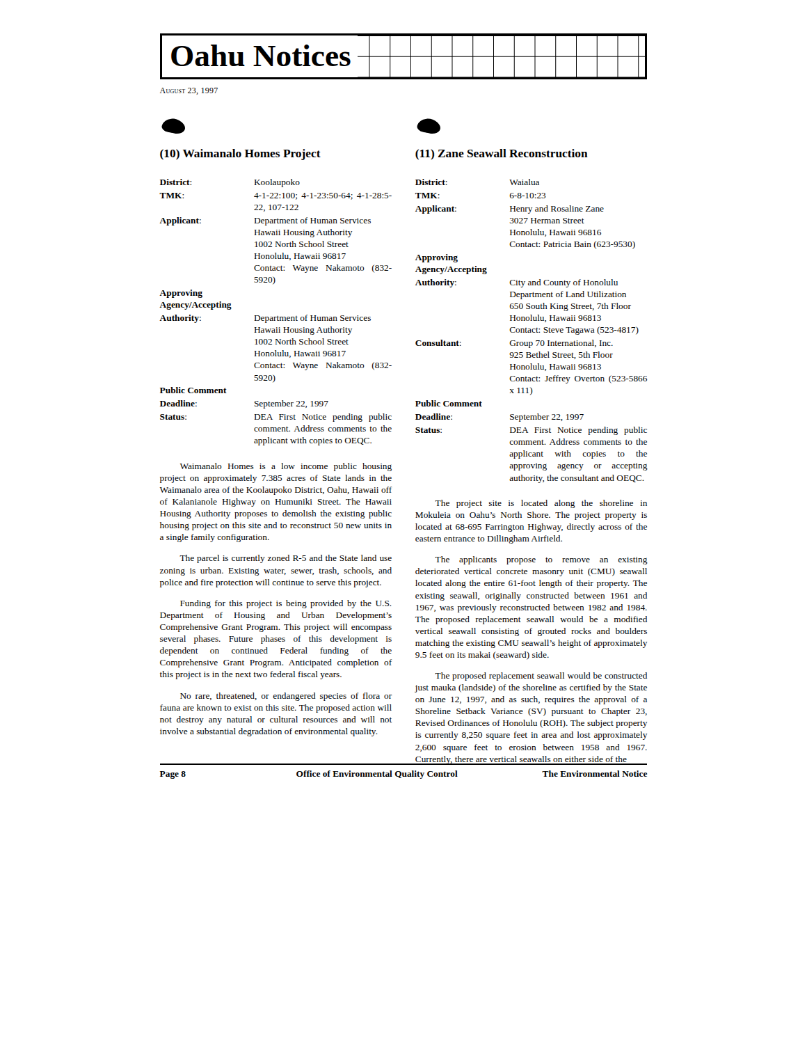Oahu Notices
August 23, 1997
(10) Waimanalo Homes Project
| District : | Koolaupoko |
| TMK : | 4-1-22:100; 4-1-23:50-64; 4-1-28:5-22, 107-122 |
| Applicant : | Department of Human Services Hawaii Housing Authority 1002 North School Street Honolulu, Hawaii 96817 Contact: Wayne Nakamoto (832-5920) |
| Approving Agency/Accepting | |
| Authority : | Department of Human Services Hawaii Housing Authority 1002 North School Street Honolulu, Hawaii 96817 Contact: Wayne Nakamoto (832-5920) |
| Public Comment | |
| Deadline : | September 22, 1997 |
| Status : | DEA First Notice pending public comment. Address comments to the applicant with copies to OEQC. |
Waimanalo Homes is a low income public housing project on approximately 7.385 acres of State lands in the Waimanalo area of the Koolaupoko District, Oahu, Hawaii off of Kalanianole Highway on Humuniki Street. The Hawaii Housing Authority proposes to demolish the existing public housing project on this site and to reconstruct 50 new units in a single family configuration.
The parcel is currently zoned R-5 and the State land use zoning is urban. Existing water, sewer, trash, schools, and police and fire protection will continue to serve this project.
Funding for this project is being provided by the U.S. Department of Housing and Urban Development’s Comprehensive Grant Program. This project will encompass several phases. Future phases of this development is dependent on continued Federal funding of the Comprehensive Grant Program. Anticipated completion of this project is in the next two federal fiscal years.
No rare, threatened, or endangered species of flora or fauna are known to exist on this site. The proposed action will not destroy any natural or cultural resources and will not involve a substantial degradation of environmental quality.
(11) Zane Seawall Reconstruction
| District : | Waialua |
| TMK : | 6-8-10:23 |
| Applicant : | Henry and Rosaline Zane 3027 Herman Street Honolulu, Hawaii 96816 Contact: Patricia Bain (623-9530) |
| Approving Agency/Accepting | |
| Authority : | City and County of Honolulu Department of Land Utilization 650 South King Street, 7th Floor Honolulu, Hawaii 96813 Contact: Steve Tagawa (523-4817) |
| Consultant : | Group 70 International, Inc. 925 Bethel Street, 5th Floor Honolulu, Hawaii 96813 Contact: Jeffrey Overton (523-5866 x 111) |
| Public Comment | |
| Deadline : | September 22, 1997 |
| Status : | DEA First Notice pending public comment. Address comments to the applicant with copies to the approving agency or accepting authority, the consultant and OEQC. |
The project site is located along the shoreline in Mokuleia on Oahu’s North Shore. The project property is located at 68-695 Farrington Highway, directly across of the eastern entrance to Dillingham Airfield.
The applicants propose to remove an existing deteriorated vertical concrete masonry unit (CMU) seawall located along the entire 61-foot length of their property. The existing seawall, originally constructed between 1961 and 1967, was previously reconstructed between 1982 and 1984. The proposed replacement seawall would be a modified vertical seawall consisting of grouted rocks and boulders matching the existing CMU seawall’s height of approximately 9.5 feet on its makai (seaward) side.
The proposed replacement seawall would be constructed just mauka (landside) of the shoreline as certified by the State on June 12, 1997, and as such, requires the approval of a Shoreline Setback Variance (SV) pursuant to Chapter 23, Revised Ordinances of Honolulu (ROH). The subject property is currently 8,250 square feet in area and lost approximately 2,600 square feet to erosion between 1958 and 1967. Currently, there are vertical seawalls on either side of the
Page 8
Office of Environmental Quality Control
The Environmental Notice